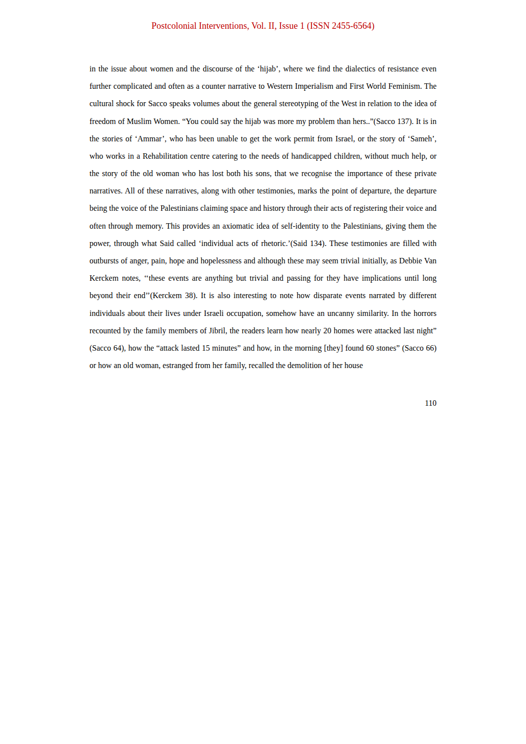Postcolonial Interventions, Vol. II, Issue 1 (ISSN 2455-6564)
in the issue about women and the discourse of the ‘hijab’, where we find the dialectics of resistance even further complicated and often as a counter narrative to Western Imperialism and First World Feminism. The cultural shock for Sacco speaks volumes about the general stereotyping of the West in relation to the idea of freedom of Muslim Women. “You could say the hijab was more my problem than hers..”(Sacco 137). It is in the stories of ‘Ammar’, who has been unable to get the work permit from Israel, or the story of ‘Sameh’, who works in a Rehabilitation centre catering to the needs of handicapped children, without much help, or the story of the old woman who has lost both his sons, that we recognise the importance of these private narratives. All of these narratives, along with other testimonies, marks the point of departure, the departure being the voice of the Palestinians claiming space and history through their acts of registering their voice and often through memory. This provides an axiomatic idea of self-identity to the Palestinians, giving them the power, through what Said called ‘individual acts of rhetoric.’(Said 134). These testimonies are filled with outbursts of anger, pain, hope and hopelessness and although these may seem trivial initially, as Debbie Van Kerckem notes, ‘‘these events are anything but trivial and passing for they have implications until long beyond their end’’(Kerckem 38). It is also interesting to note how disparate events narrated by different individuals about their lives under Israeli occupation, somehow have an uncanny similarity. In the horrors recounted by the family members of Jibril, the readers learn how nearly 20 homes were attacked last night” (Sacco 64), how the “attack lasted 15 minutes” and how, in the morning [they] found 60 stones” (Sacco 66) or how an old woman, estranged from her family, recalled the demolition of her house
110